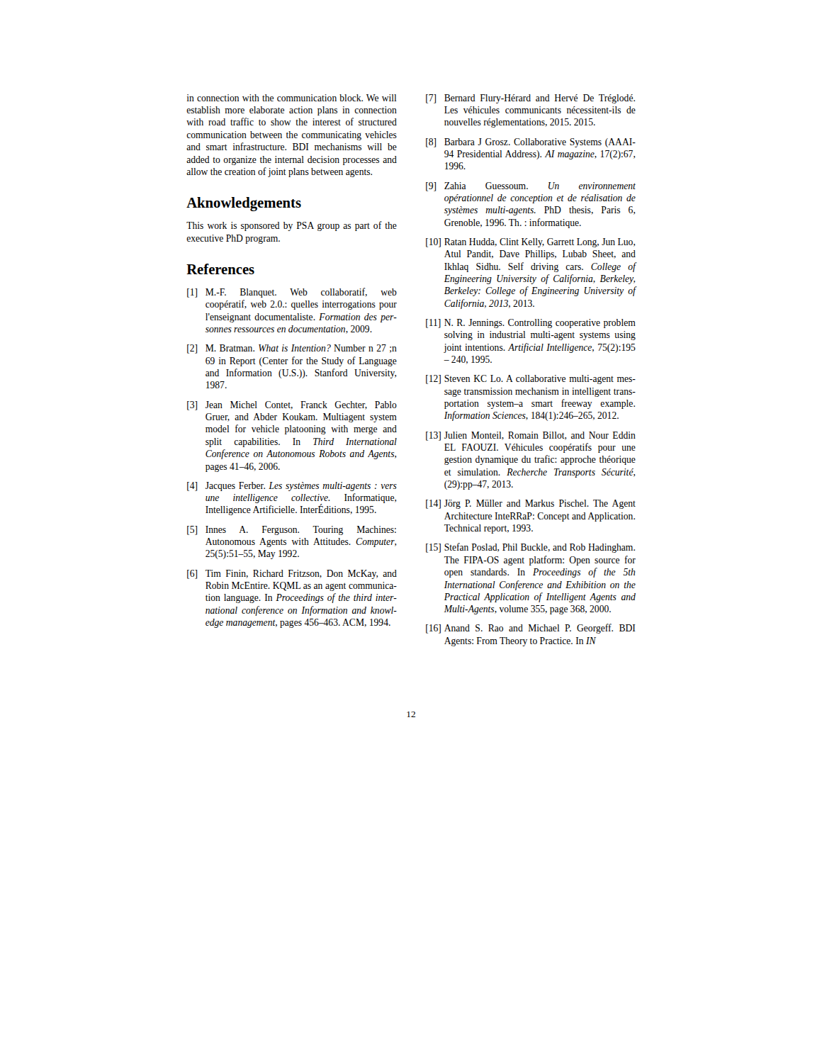in connection with the communication block. We will establish more elaborate action plans in connection with road traffic to show the interest of structured communication between the communicating vehicles and smart infrastructure. BDI mechanisms will be added to organize the internal decision processes and allow the creation of joint plans between agents.
Aknowledgements
This work is sponsored by PSA group as part of the executive PhD program.
References
[1] M.-F. Blanquet. Web collaboratif, web coopératif, web 2.0.: quelles interrogations pour l'enseignant documentaliste. Formation des personnes ressources en documentation, 2009.
[2] M. Bratman. What is Intention? Number n 27 ;n 69 in Report (Center for the Study of Language and Information (U.S.)). Stanford University, 1987.
[3] Jean Michel Contet, Franck Gechter, Pablo Gruer, and Abder Koukam. Multiagent system model for vehicle platooning with merge and split capabilities. In Third International Conference on Autonomous Robots and Agents, pages 41–46, 2006.
[4] Jacques Ferber. Les systèmes multi-agents : vers une intelligence collective. Informatique, Intelligence Artificielle. InterÉditions, 1995.
[5] Innes A. Ferguson. Touring Machines: Autonomous Agents with Attitudes. Computer, 25(5):51–55, May 1992.
[6] Tim Finin, Richard Fritzson, Don McKay, and Robin McEntire. KQML as an agent communication language. In Proceedings of the third international conference on Information and knowledge management, pages 456–463. ACM, 1994.
[7] Bernard Flury-Hérard and Hervé De Tréglodé. Les véhicules communicants nécessitent-ils de nouvelles réglementations, 2015. 2015.
[8] Barbara J Grosz. Collaborative Systems (AAAI-94 Presidential Address). AI magazine, 17(2):67, 1996.
[9] Zahia Guessoum. Un environnement opérationnel de conception et de réalisation de systèmes multi-agents. PhD thesis, Paris 6, Grenoble, 1996. Th. : informatique.
[10] Ratan Hudda, Clint Kelly, Garrett Long, Jun Luo, Atul Pandit, Dave Phillips, Lubab Sheet, and Ikhlaq Sidhu. Self driving cars. College of Engineering University of California, Berkeley, Berkeley: College of Engineering University of California, 2013, 2013.
[11] N. R. Jennings. Controlling cooperative problem solving in industrial multi-agent systems using joint intentions. Artificial Intelligence, 75(2):195 – 240, 1995.
[12] Steven KC Lo. A collaborative multi-agent message transmission mechanism in intelligent transportation system–a smart freeway example. Information Sciences, 184(1):246–265, 2012.
[13] Julien Monteil, Romain Billot, and Nour Eddin EL FAOUZI. Véhicules coopératifs pour une gestion dynamique du trafic: approche théorique et simulation. Recherche Transports Sécurité, (29):pp–47, 2013.
[14] Jörg P. Müller and Markus Pischel. The Agent Architecture InteRRaP: Concept and Application. Technical report, 1993.
[15] Stefan Poslad, Phil Buckle, and Rob Hadingham. The FIPA-OS agent platform: Open source for open standards. In Proceedings of the 5th International Conference and Exhibition on the Practical Application of Intelligent Agents and Multi-Agents, volume 355, page 368, 2000.
[16] Anand S. Rao and Michael P. Georgeff. BDI Agents: From Theory to Practice. In IN
12